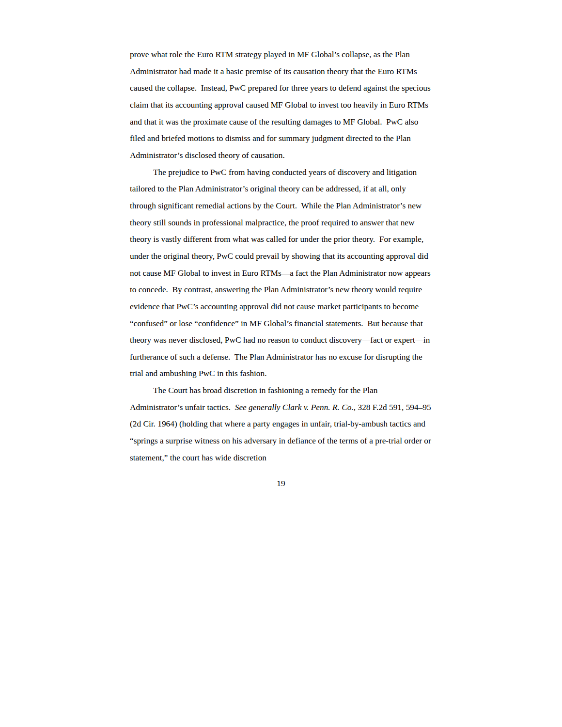prove what role the Euro RTM strategy played in MF Global’s collapse, as the Plan Administrator had made it a basic premise of its causation theory that the Euro RTMs caused the collapse. Instead, PwC prepared for three years to defend against the specious claim that its accounting approval caused MF Global to invest too heavily in Euro RTMs and that it was the proximate cause of the resulting damages to MF Global. PwC also filed and briefed motions to dismiss and for summary judgment directed to the Plan Administrator’s disclosed theory of causation.
The prejudice to PwC from having conducted years of discovery and litigation tailored to the Plan Administrator’s original theory can be addressed, if at all, only through significant remedial actions by the Court. While the Plan Administrator’s new theory still sounds in professional malpractice, the proof required to answer that new theory is vastly different from what was called for under the prior theory. For example, under the original theory, PwC could prevail by showing that its accounting approval did not cause MF Global to invest in Euro RTMs—a fact the Plan Administrator now appears to concede. By contrast, answering the Plan Administrator’s new theory would require evidence that PwC’s accounting approval did not cause market participants to become “confused” or lose “confidence” in MF Global’s financial statements. But because that theory was never disclosed, PwC had no reason to conduct discovery—fact or expert—in furtherance of such a defense. The Plan Administrator has no excuse for disrupting the trial and ambushing PwC in this fashion.
The Court has broad discretion in fashioning a remedy for the Plan Administrator’s unfair tactics. See generally Clark v. Penn. R. Co., 328 F.2d 591, 594–95 (2d Cir. 1964) (holding that where a party engages in unfair, trial-by-ambush tactics and “springs a surprise witness on his adversary in defiance of the terms of a pre-trial order or statement,” the court has wide discretion
19